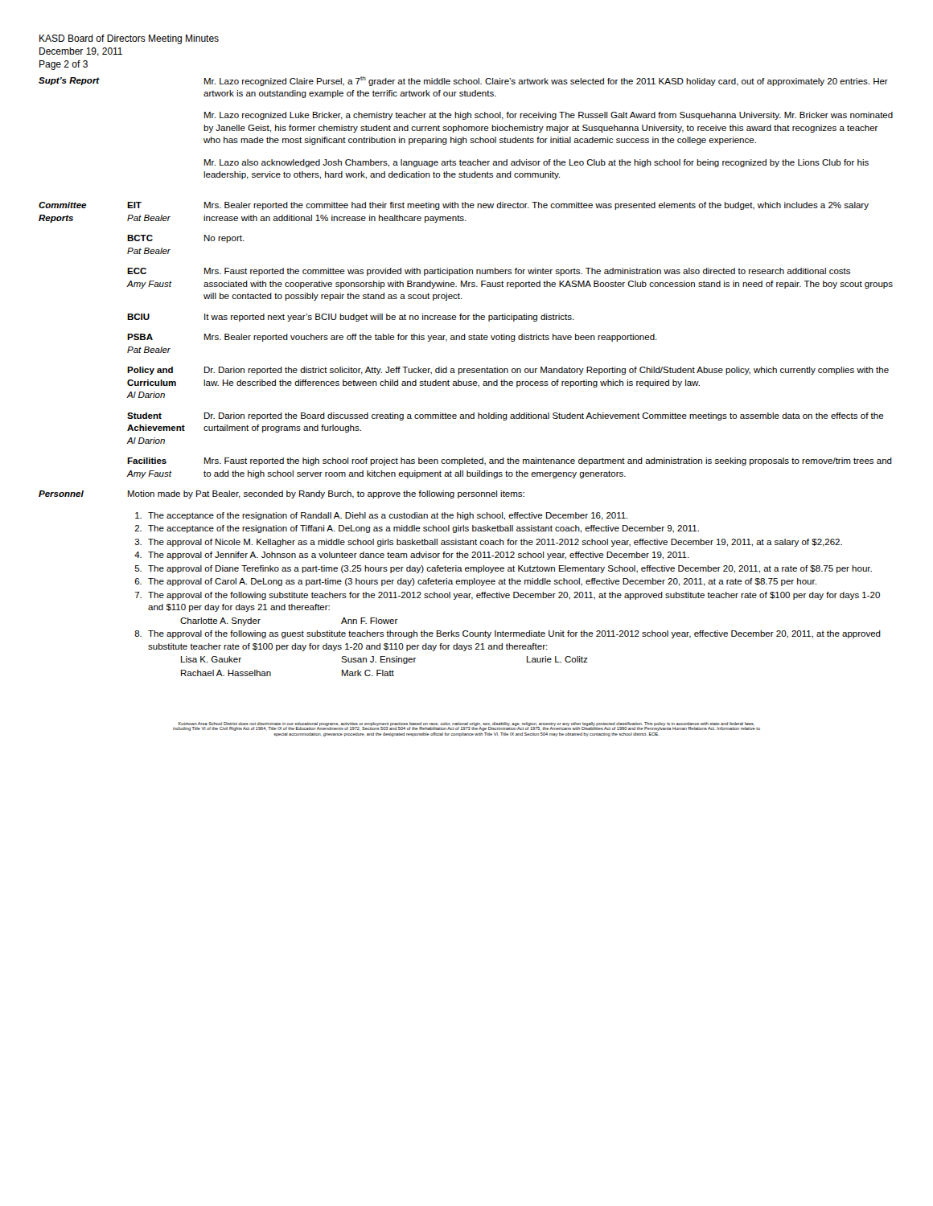KASD Board of Directors Meeting Minutes
December 19, 2011
Page 2 of 3
| Supt’s Report | | Mr. Lazo recognized Claire Pursel, a 7 th grader at the middle school. Claire’s artwork was selected for the 2011 KASD holiday card, out of approximately 20 entries. Her artwork is an outstanding example of the terrific artwork of our students. Mr. Lazo recognized Luke Bricker, a chemistry teacher at the high school, for receiving The Russell Galt Award from Susquehanna University. Mr. Bricker was nominated by Janelle Geist, his former chemistry student and current sophomore biochemistry major at Susquehanna University, to receive this award that recognizes a teacher who has made the most significant contribution in preparing high school students for initial academic success in the college experience. Mr. Lazo also acknowledged Josh Chambers, a language arts teacher and advisor of the Leo Club at the high school for being recognized by the Lions Club for his leadership, service to others, hard work, and dedication to the students and community. |
| Committee Reports | EIT Pat Bealer | Mrs. Bealer reported the committee had their first meeting with the new director. The committee was presented elements of the budget, which includes a 2% salary increase with an additional 1% increase in healthcare payments. |
| | BCTC Pat Bealer | No report. |
| | ECC Amy Faust | Mrs. Faust reported the committee was provided with participation numbers for winter sports. The administration was also directed to research additional costs associated with the cooperative sponsorship with Brandywine. Mrs. Faust reported the KASMA Booster Club concession stand is in need of repair. The boy scout groups will be contacted to possibly repair the stand as a scout project. |
| | BCIU | It was reported next year’s BCIU budget will be at no increase for the participating districts. |
| | PSBA Pat Bealer | Mrs. Bealer reported vouchers are off the table for this year, and state voting districts have been reapportioned. |
| | Policy and Curriculum Al Darion | Dr. Darion reported the district solicitor, Atty. Jeff Tucker, did a presentation on our Mandatory Reporting of Child/Student Abuse policy, which currently complies with the law. He described the differences between child and student abuse, and the process of reporting which is required by law. |
| | Student Achievement Al Darion | Dr. Darion reported the Board discussed creating a committee and holding additional Student Achievement Committee meetings to assemble data on the effects of the curtailment of programs and furloughs. |
| | Facilities Amy Faust | Mrs. Faust reported the high school roof project has been completed, and the maintenance department and administration is seeking proposals to remove/trim trees and to add the high school server room and kitchen equipment at all buildings to the emergency generators. |
| Personnel | Motion made by Pat Bealer, seconded by Randy Burch, to approve the following personnel items: The acceptance of the resignation of Randall A. Diehl as a custodian at the high school, effective December 16, 2011. The acceptance of the resignation of Tiffani A. DeLong as a middle school girls basketball assistant coach, effective December 9, 2011. The approval of Nicole M. Kellagher as a middle school girls basketball assistant coach for the 2011-2012 school year, effective December 19, 2011, at a salary of $2,262. The approval of Jennifer A. Johnson as a volunteer dance team advisor for the 2011-2012 school year, effective December 19, 2011. The approval of Diane Terefinko as a part-time (3.25 hours per day) cafeteria employee at Kutztown Elementary School, effective December 20, 2011, at a rate of $8.75 per hour. The approval of Carol A. DeLong as a part-time (3 hours per day) cafeteria employee at the middle school, effective December 20, 2011, at a rate of $8.75 per hour. The approval of the following substitute teachers for the 2011-2012 school year, effective December 20, 2011, at the approved substitute teacher rate of $100 per day for days 1-20 and $110 per day for days 21 and thereafter: Charlotte A. Snyder Ann F. Flower The approval of the following as guest substitute teachers through the Berks County Intermediate Unit for the 2011-2012 school year, effective December 20, 2011, at the approved substitute teacher rate of $100 per day for days 1-20 and $110 per day for days 21 and thereafter: Lisa K. Gauker Susan J. Ensinger Laurie L. Colitz Rachael A. Hasselhan Mark C. Flatt |
Kutztown Area School District does not discriminate in our educational programs, activities or employment practices based on race, color, national origin, sex, disability, age, religion, ancestry or any other legally protected classification. This policy is in accordance with state and federal laws,
including Title VI of the Civil Rights Act of 1964, Title IX of the Education Amendments of 1972, Sections 503 and 504 of the Rehabilitation Act of 1973 the Age Discrimination Act of 1975, the Americans with Disabilities Act of 1990 and the Pennsylvania Human Relations Act. Information relative to
special accommodation, grievance procedure, and the designated responsible official for compliance with Title VI, Title IX and Section 504 may be obtained by contacting the school district. EOE.